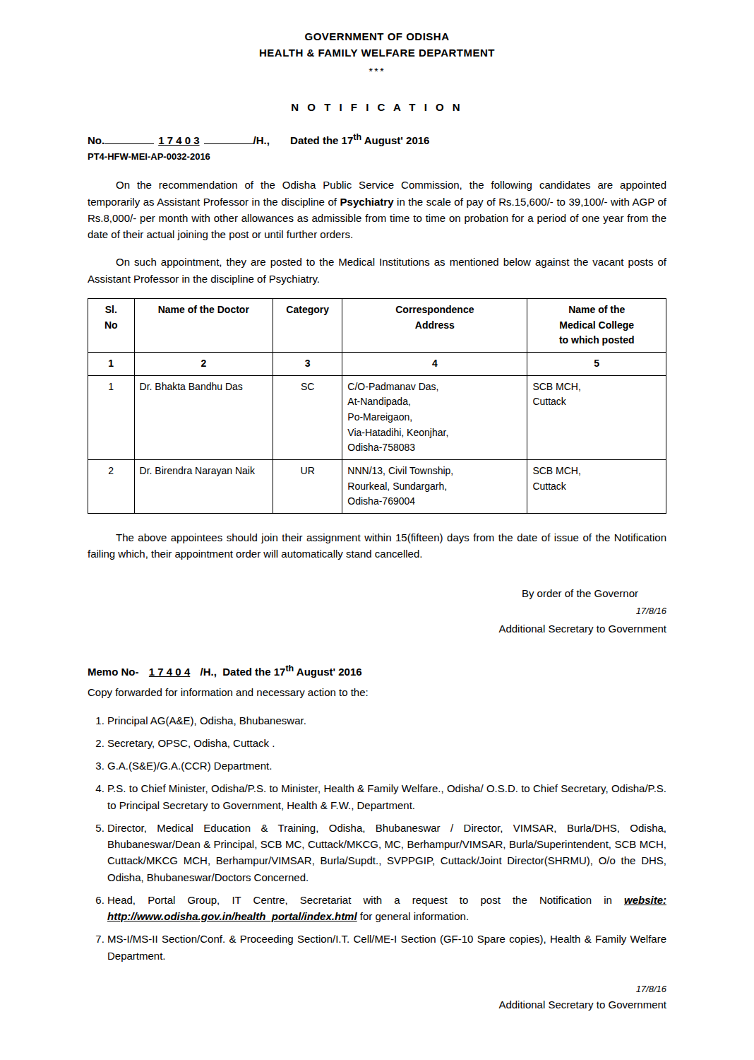GOVERNMENT OF ODISHA
HEALTH & FAMILY WELFARE DEPARTMENT
***
N O T I F I C A T I O N
No. 1 7 4 0 3 /H., Dated the 17th August' 2016
PT4-HFW-MEI-AP-0032-2016
On the recommendation of the Odisha Public Service Commission, the following candidates are appointed temporarily as Assistant Professor in the discipline of Psychiatry in the scale of pay of Rs.15,600/- to 39,100/- with AGP of Rs.8,000/- per month with other allowances as admissible from time to time on probation for a period of one year from the date of their actual joining the post or until further orders.
On such appointment, they are posted to the Medical Institutions as mentioned below against the vacant posts of Assistant Professor in the discipline of Psychiatry.
| Sl. No | Name of the Doctor | Category | Correspondence Address | Name of the Medical College to which posted |
| --- | --- | --- | --- | --- |
| 1 | 2 | 3 | 4 | 5 |
| 1 | Dr. Bhakta Bandhu Das | SC | C/O-Padmanav Das, At-Nandipada, Po-Mareigaon, Via-Hatadihi, Keonjhar, Odisha-758083 | SCB MCH, Cuttack |
| 2 | Dr. Birendra Narayan Naik | UR | NNN/13, Civil Township, Rourkeal, Sundargarh, Odisha-769004 | SCB MCH, Cuttack |
The above appointees should join their assignment within 15(fifteen) days from the date of issue of the Notification failing which, their appointment order will automatically stand cancelled.
By order of the Governor
17/8/16
Additional Secretary to Government
Memo No- 1 7 4 0 4 /H., Dated the 17th August' 2016
Copy forwarded for information and necessary action to the:
Principal AG(A&E), Odisha, Bhubaneswar.
Secretary, OPSC, Odisha, Cuttack .
G.A.(S&E)/G.A.(CCR) Department.
P.S. to Chief Minister, Odisha/P.S. to Minister, Health & Family Welfare., Odisha/ O.S.D. to Chief Secretary, Odisha/P.S. to Principal Secretary to Government, Health & F.W., Department.
Director, Medical Education & Training, Odisha, Bhubaneswar / Director, VIMSAR, Burla/DHS, Odisha, Bhubaneswar/Dean & Principal, SCB MC, Cuttack/MKCG, MC, Berhampur/VIMSAR, Burla/Superintendent, SCB MCH, Cuttack/MKCG MCH, Berhampur/VIMSAR, Burla/Supdt., SVPPGIP, Cuttack/Joint Director(SHRMU), O/o the DHS, Odisha, Bhubaneswar/Doctors Concerned.
Head, Portal Group, IT Centre, Secretariat with a request to post the Notification in website: http://www.odisha.gov.in/health_portal/index.html for general information.
MS-I/MS-II Section/Conf. & Proceeding Section/I.T. Cell/ME-I Section (GF-10 Spare copies), Health & Family Welfare Department.
17/8/16
Additional Secretary to Government